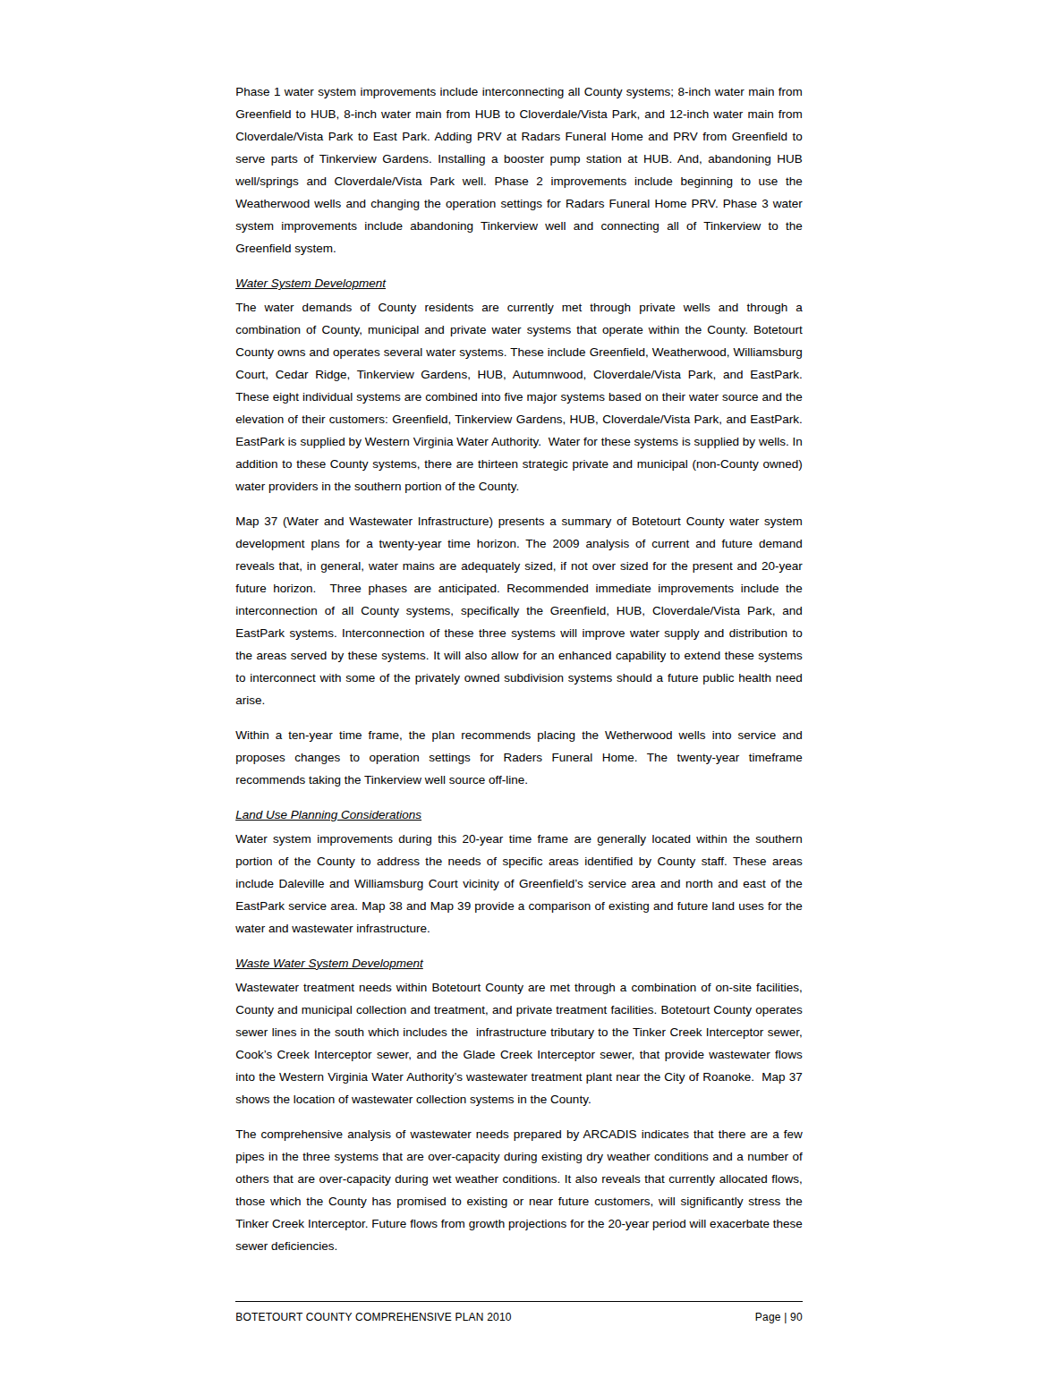Phase 1 water system improvements include interconnecting all County systems; 8-inch water main from Greenfield to HUB, 8-inch water main from HUB to Cloverdale/Vista Park, and 12-inch water main from Cloverdale/Vista Park to East Park. Adding PRV at Radars Funeral Home and PRV from Greenfield to serve parts of Tinkerview Gardens. Installing a booster pump station at HUB. And, abandoning HUB well/springs and Cloverdale/Vista Park well. Phase 2 improvements include beginning to use the Weatherwood wells and changing the operation settings for Radars Funeral Home PRV. Phase 3 water system improvements include abandoning Tinkerview well and connecting all of Tinkerview to the Greenfield system.
Water System Development
The water demands of County residents are currently met through private wells and through a combination of County, municipal and private water systems that operate within the County. Botetourt County owns and operates several water systems. These include Greenfield, Weatherwood, Williamsburg Court, Cedar Ridge, Tinkerview Gardens, HUB, Autumnwood, Cloverdale/Vista Park, and EastPark. These eight individual systems are combined into five major systems based on their water source and the elevation of their customers: Greenfield, Tinkerview Gardens, HUB, Cloverdale/Vista Park, and EastPark. EastPark is supplied by Western Virginia Water Authority. Water for these systems is supplied by wells. In addition to these County systems, there are thirteen strategic private and municipal (non-County owned) water providers in the southern portion of the County.
Map 37 (Water and Wastewater Infrastructure) presents a summary of Botetourt County water system development plans for a twenty-year time horizon. The 2009 analysis of current and future demand reveals that, in general, water mains are adequately sized, if not over sized for the present and 20-year future horizon. Three phases are anticipated. Recommended immediate improvements include the interconnection of all County systems, specifically the Greenfield, HUB, Cloverdale/Vista Park, and EastPark systems. Interconnection of these three systems will improve water supply and distribution to the areas served by these systems. It will also allow for an enhanced capability to extend these systems to interconnect with some of the privately owned subdivision systems should a future public health need arise.
Within a ten-year time frame, the plan recommends placing the Wetherwood wells into service and proposes changes to operation settings for Raders Funeral Home. The twenty-year timeframe recommends taking the Tinkerview well source off-line.
Land Use Planning Considerations
Water system improvements during this 20-year time frame are generally located within the southern portion of the County to address the needs of specific areas identified by County staff. These areas include Daleville and Williamsburg Court vicinity of Greenfield’s service area and north and east of the EastPark service area. Map 38 and Map 39 provide a comparison of existing and future land uses for the water and wastewater infrastructure.
Waste Water System Development
Wastewater treatment needs within Botetourt County are met through a combination of on-site facilities, County and municipal collection and treatment, and private treatment facilities. Botetourt County operates sewer lines in the south which includes the infrastructure tributary to the Tinker Creek Interceptor sewer, Cook’s Creek Interceptor sewer, and the Glade Creek Interceptor sewer, that provide wastewater flows into the Western Virginia Water Authority’s wastewater treatment plant near the City of Roanoke. Map 37 shows the location of wastewater collection systems in the County.
The comprehensive analysis of wastewater needs prepared by ARCADIS indicates that there are a few pipes in the three systems that are over-capacity during existing dry weather conditions and a number of others that are over-capacity during wet weather conditions. It also reveals that currently allocated flows, those which the County has promised to existing or near future customers, will significantly stress the Tinker Creek Interceptor. Future flows from growth projections for the 20-year period will exacerbate these sewer deficiencies.
Botetourt County Comprehensive Plan 2010 Page | 90